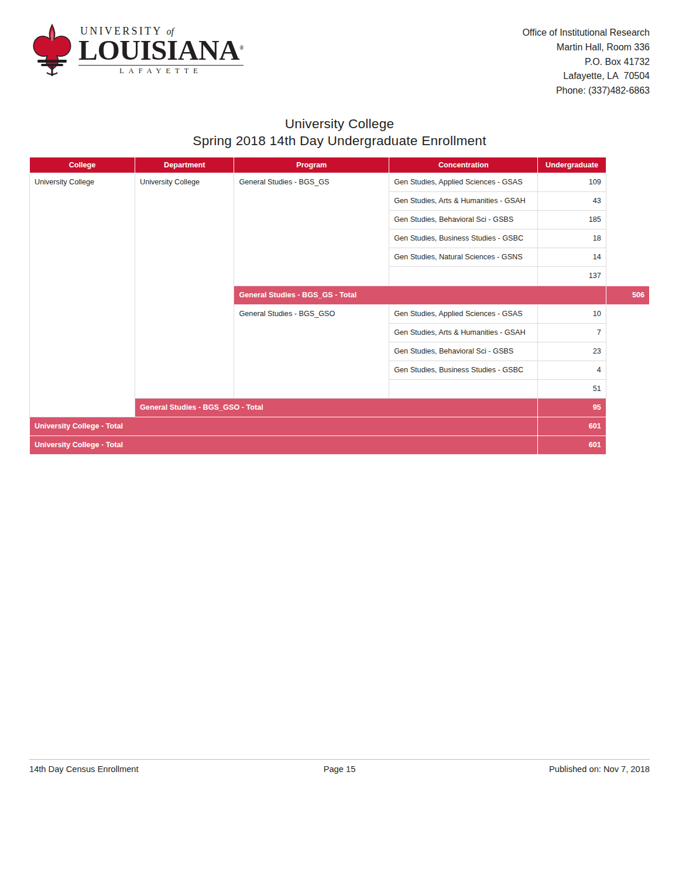UNIVERSITY of LOUISIANA® LAFAYETTE
Office of Institutional Research
Martin Hall, Room 336
P.O. Box 41732
Lafayette, LA 70504
Phone: (337)482-6863
University College
Spring 2018 14th Day Undergraduate Enrollment
| College | Department | Program | Concentration | Undergraduate |
| --- | --- | --- | --- | --- |
| University College | University College | General Studies - BGS_GS | Gen Studies, Applied Sciences - GSAS | 109 |
| Gen Studies, Arts & Humanities - GSAH | 43 |
| Gen Studies, Behavioral Sci - GSBS | 185 |
| Gen Studies, Business Studies - GSBC | 18 |
| Gen Studies, Natural Sciences - GSNS | 14 |
| | 137 |
| General Studies - BGS_GS - Total | 506 |
| General Studies - BGS_GSO | Gen Studies, Applied Sciences - GSAS | 10 |
| Gen Studies, Arts & Humanities - GSAH | 7 |
| Gen Studies, Behavioral Sci - GSBS | 23 |
| Gen Studies, Business Studies - GSBC | 4 |
| | 51 |
| General Studies - BGS_GSO - Total | 95 |
| University College - Total | 601 |
| University College - Total | 601 |
14th Day Census Enrollment
Page 15
Published on: Nov 7, 2018